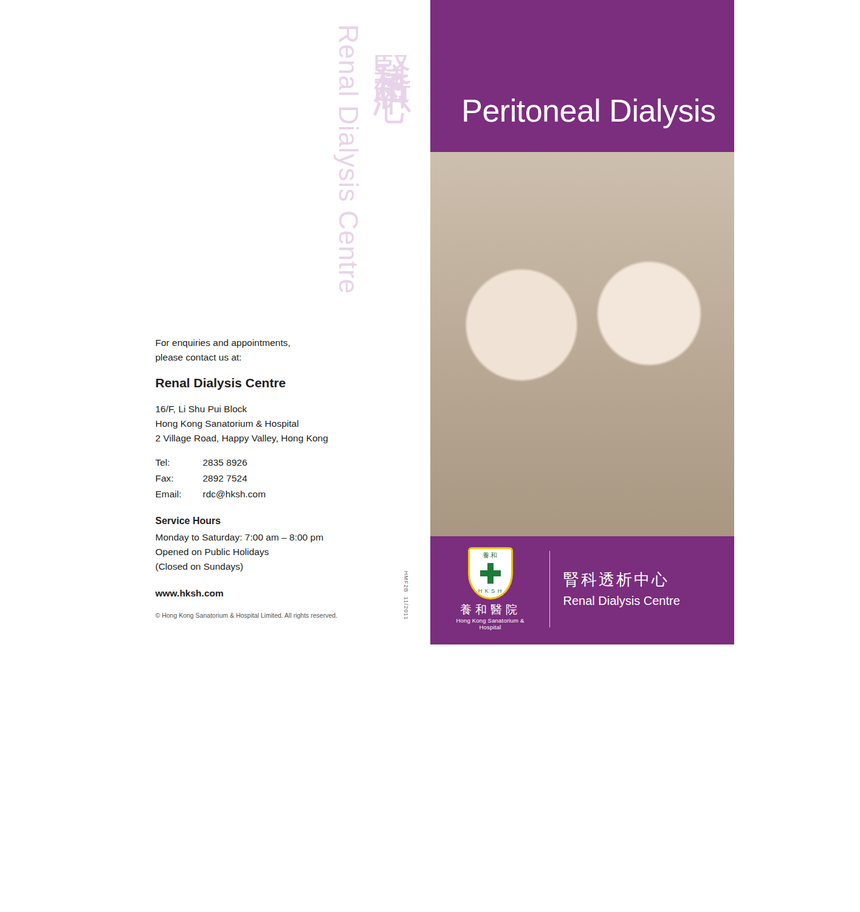Renal Dialysis Centre
腎科透析中心
For enquiries and appointments,
please contact us at:
Renal Dialysis Centre
16/F, Li Shu Pui Block
Hong Kong Sanatorium & Hospital
2 Village Road, Happy Valley, Hong Kong
| Tel: | 2835 8926 |
| Fax: | 2892 7524 |
| Email: | rdc@hksh.com |
Service Hours
Monday to Saturday: 7:00 am – 8:00 pm
Opened on Public Holidays
(Closed on Sundays)
www.hksh.com
© Hong Kong Sanatorium & Hospital Limited. All rights reserved.
HMF2B 11/2011
Peritoneal Dialysis
養和 H K S H
養和醫院
Hong Kong Sanatorium & Hospital
腎科透析中心 Renal Dialysis Centre